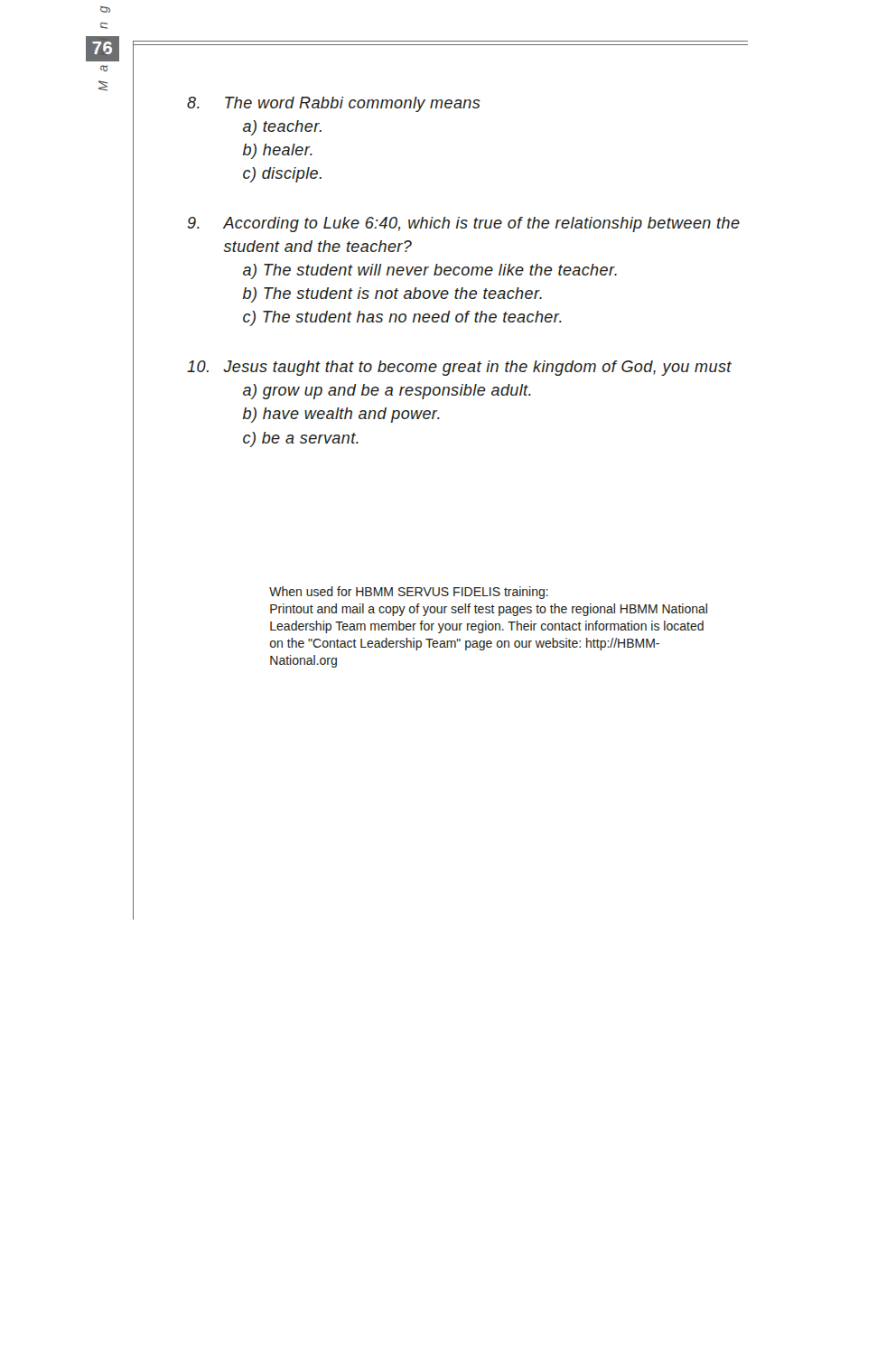76
M a k i n g a D i f f e r e n c e
8. The word Rabbi commonly means
a) teacher.
b) healer.
c) disciple.
9. According to Luke 6:40, which is true of the relationship between the student and the teacher?
a) The student will never become like the teacher.
b) The student is not above the teacher.
c) The student has no need of the teacher.
10. Jesus taught that to become great in the kingdom of God, you must
a) grow up and be a responsible adult.
b) have wealth and power.
c) be a servant.
When used for HBMM SERVUS FIDELIS training:
Printout and mail a copy of your self test pages to the regional HBMM National Leadership Team member for your region. Their contact information is located on the "Contact Leadership Team" page on our website: http://HBMM-National.org